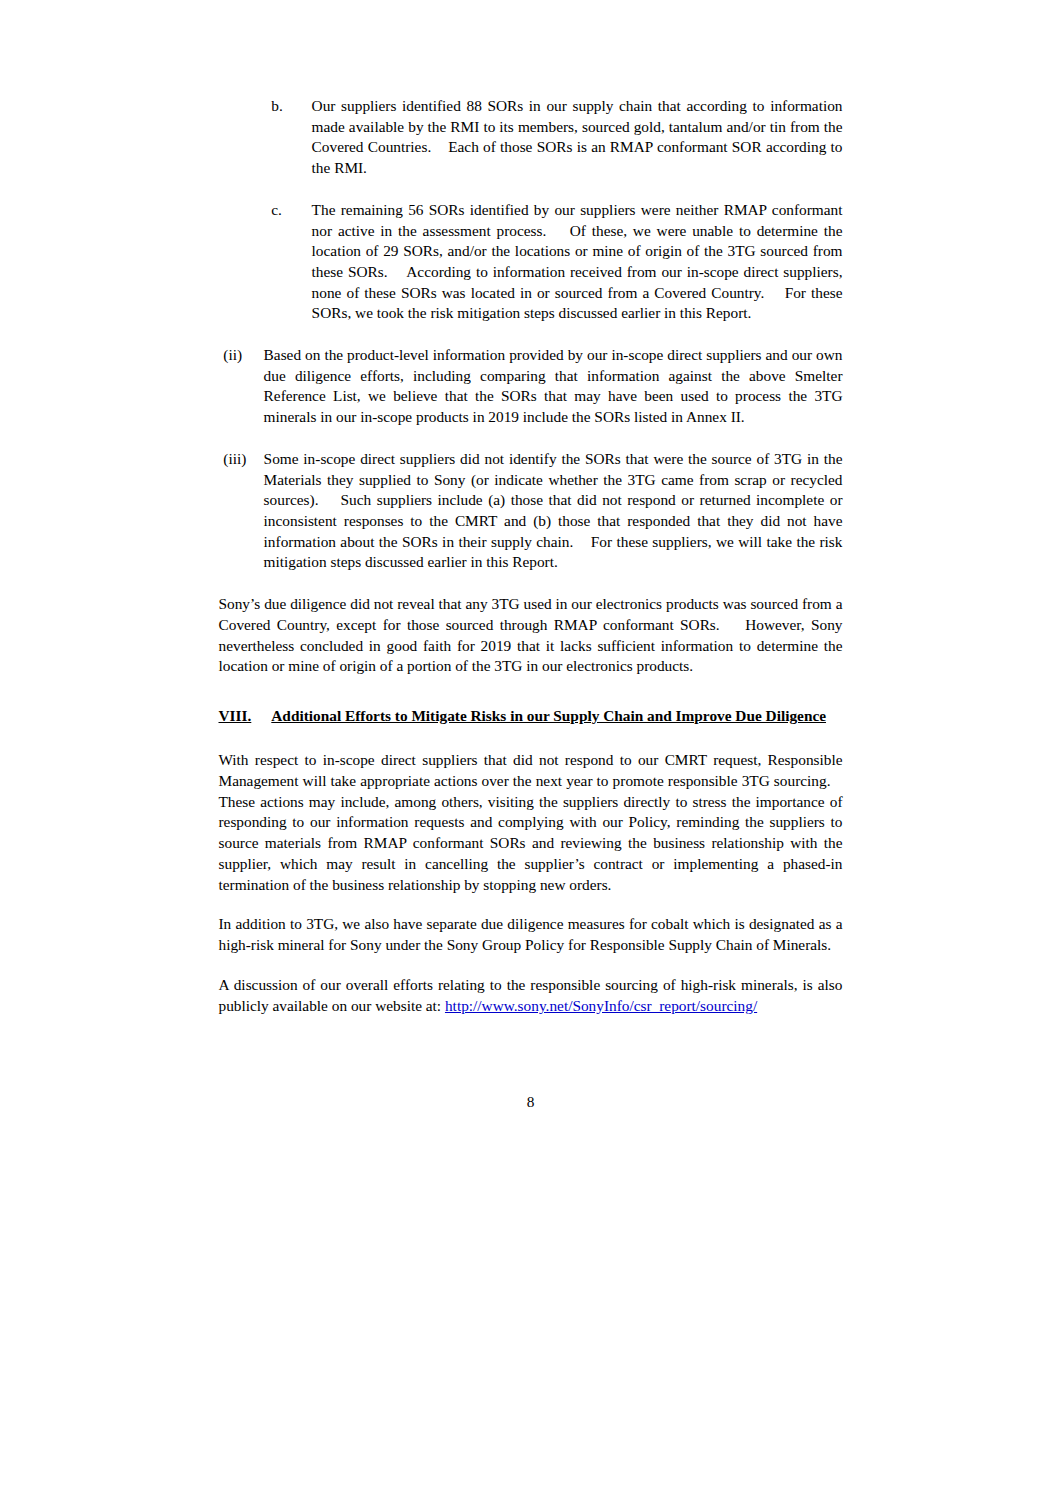b.
Our suppliers identified 88 SORs in our supply chain that according to information made available by the RMI to its members, sourced gold, tantalum and/or tin from the Covered Countries. Each of those SORs is an RMAP conformant SOR according to the RMI.
c.
The remaining 56 SORs identified by our suppliers were neither RMAP conformant nor active in the assessment process. Of these, we were unable to determine the location of 29 SORs, and/or the locations or mine of origin of the 3TG sourced from these SORs. According to information received from our in-scope direct suppliers, none of these SORs was located in or sourced from a Covered Country. For these SORs, we took the risk mitigation steps discussed earlier in this Report.
(ii)
Based on the product-level information provided by our in-scope direct suppliers and our own due diligence efforts, including comparing that information against the above Smelter Reference List, we believe that the SORs that may have been used to process the 3TG minerals in our in-scope products in 2019 include the SORs listed in Annex II.
(iii)
Some in-scope direct suppliers did not identify the SORs that were the source of 3TG in the Materials they supplied to Sony (or indicate whether the 3TG came from scrap or recycled sources). Such suppliers include (a) those that did not respond or returned incomplete or inconsistent responses to the CMRT and (b) those that responded that they did not have information about the SORs in their supply chain. For these suppliers, we will take the risk mitigation steps discussed earlier in this Report.
Sony’s due diligence did not reveal that any 3TG used in our electronics products was sourced from a Covered Country, except for those sourced through RMAP conformant SORs. However, Sony nevertheless concluded in good faith for 2019 that it lacks sufficient information to determine the location or mine of origin of a portion of the 3TG in our electronics products.
VIII. Additional Efforts to Mitigate Risks in our Supply Chain and Improve Due Diligence
With respect to in-scope direct suppliers that did not respond to our CMRT request, Responsible Management will take appropriate actions over the next year to promote responsible 3TG sourcing. These actions may include, among others, visiting the suppliers directly to stress the importance of responding to our information requests and complying with our Policy, reminding the suppliers to source materials from RMAP conformant SORs and reviewing the business relationship with the supplier, which may result in cancelling the supplier’s contract or implementing a phased-in termination of the business relationship by stopping new orders.
In addition to 3TG, we also have separate due diligence measures for cobalt which is designated as a high-risk mineral for Sony under the Sony Group Policy for Responsible Supply Chain of Minerals.
A discussion of our overall efforts relating to the responsible sourcing of high-risk minerals, is also publicly available on our website at: http://www.sony.net/SonyInfo/csr_report/sourcing/
8